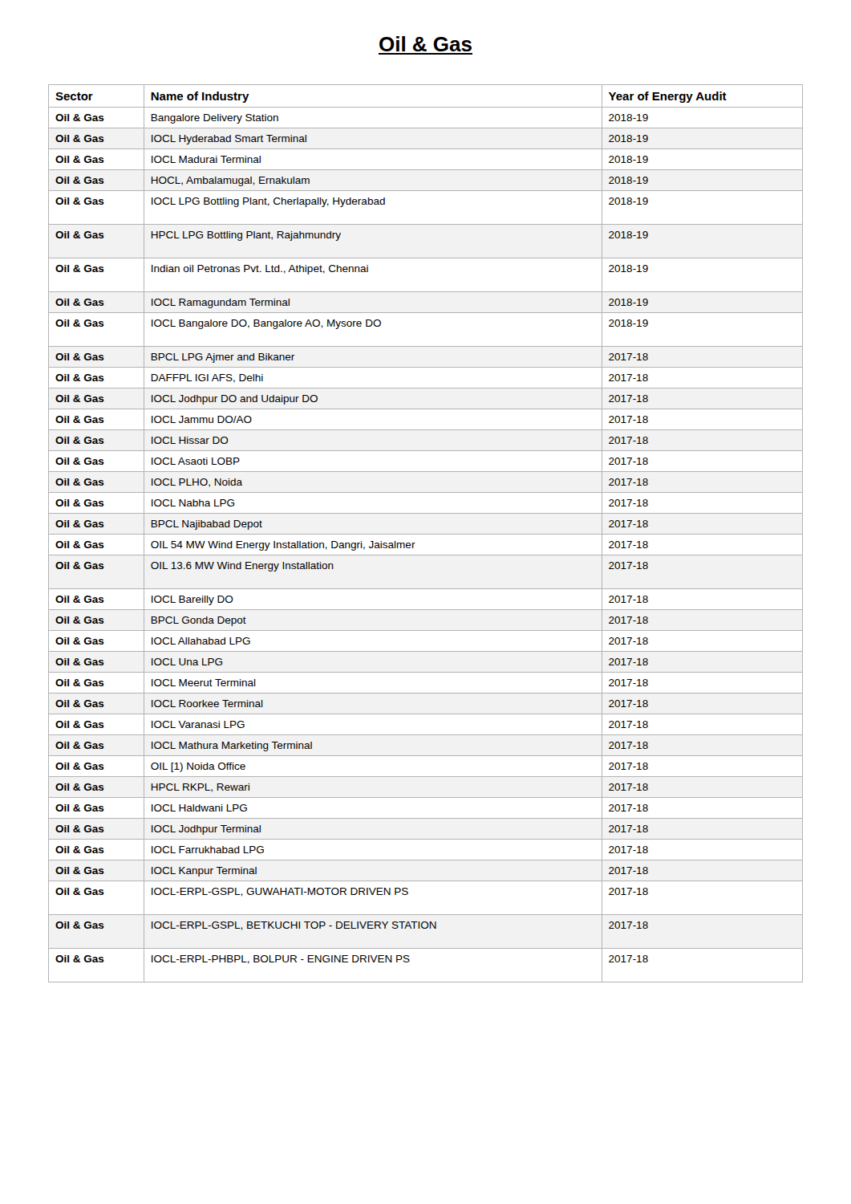Oil & Gas
| Sector | Name of Industry | Year of Energy Audit |
| --- | --- | --- |
| Oil & Gas | Bangalore Delivery Station | 2018-19 |
| Oil & Gas | IOCL Hyderabad Smart Terminal | 2018-19 |
| Oil & Gas | IOCL Madurai Terminal | 2018-19 |
| Oil & Gas | HOCL, Ambalamugal, Ernakulam | 2018-19 |
| Oil & Gas | IOCL LPG Bottling Plant, Cherlapally, Hyderabad | 2018-19 |
| Oil & Gas | HPCL LPG Bottling Plant, Rajahmundry | 2018-19 |
| Oil & Gas | Indian oil Petronas Pvt. Ltd., Athipet, Chennai | 2018-19 |
| Oil & Gas | IOCL Ramagundam Terminal | 2018-19 |
| Oil & Gas | IOCL Bangalore DO, Bangalore AO, Mysore DO | 2018-19 |
| Oil & Gas | BPCL LPG Ajmer and Bikaner | 2017-18 |
| Oil & Gas | DAFFPL IGI AFS, Delhi | 2017-18 |
| Oil & Gas | IOCL Jodhpur DO and Udaipur DO | 2017-18 |
| Oil & Gas | IOCL Jammu DO/AO | 2017-18 |
| Oil & Gas | IOCL Hissar DO | 2017-18 |
| Oil & Gas | IOCL Asaoti LOBP | 2017-18 |
| Oil & Gas | IOCL PLHO, Noida | 2017-18 |
| Oil & Gas | IOCL Nabha LPG | 2017-18 |
| Oil & Gas | BPCL Najibabad Depot | 2017-18 |
| Oil & Gas | OIL 54 MW Wind Energy Installation, Dangri, Jaisalmer | 2017-18 |
| Oil & Gas | OIL 13.6 MW Wind Energy Installation | 2017-18 |
| Oil & Gas | IOCL Bareilly DO | 2017-18 |
| Oil & Gas | BPCL Gonda Depot | 2017-18 |
| Oil & Gas | IOCL Allahabad LPG | 2017-18 |
| Oil & Gas | IOCL Una LPG | 2017-18 |
| Oil & Gas | IOCL Meerut Terminal | 2017-18 |
| Oil & Gas | IOCL Roorkee Terminal | 2017-18 |
| Oil & Gas | IOCL Varanasi LPG | 2017-18 |
| Oil & Gas | IOCL Mathura Marketing Terminal | 2017-18 |
| Oil & Gas | OIL [1) Noida Office | 2017-18 |
| Oil & Gas | HPCL RKPL, Rewari | 2017-18 |
| Oil & Gas | IOCL Haldwani LPG | 2017-18 |
| Oil & Gas | IOCL Jodhpur Terminal | 2017-18 |
| Oil & Gas | IOCL Farrukhabad LPG | 2017-18 |
| Oil & Gas | IOCL Kanpur Terminal | 2017-18 |
| Oil & Gas | IOCL-ERPL-GSPL, GUWAHATI-MOTOR DRIVEN PS | 2017-18 |
| Oil & Gas | IOCL-ERPL-GSPL, BETKUCHI TOP - DELIVERY STATION | 2017-18 |
| Oil & Gas | IOCL-ERPL-PHBPL, BOLPUR - ENGINE DRIVEN PS | 2017-18 |